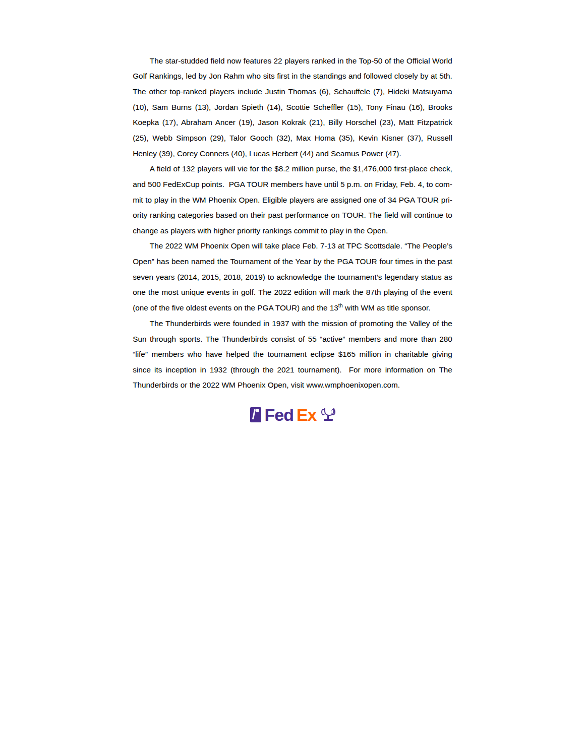The star-studded field now features 22 players ranked in the Top-50 of the Official World Golf Rankings, led by Jon Rahm who sits first in the standings and followed closely by at 5th. The other top-ranked players include Justin Thomas (6), Schauffele (7), Hideki Matsuyama (10), Sam Burns (13), Jordan Spieth (14), Scottie Scheffler (15), Tony Finau (16), Brooks Koepka (17), Abraham Ancer (19), Jason Kokrak (21), Billy Horschel (23), Matt Fitzpatrick (25), Webb Simpson (29), Talor Gooch (32), Max Homa (35), Kevin Kisner (37), Russell Henley (39), Corey Conners (40), Lucas Herbert (44) and Seamus Power (47).
A field of 132 players will vie for the $8.2 million purse, the $1,476,000 first-place check, and 500 FedExCup points. PGA TOUR members have until 5 p.m. on Friday, Feb. 4, to commit to play in the WM Phoenix Open. Eligible players are assigned one of 34 PGA TOUR priority ranking categories based on their past performance on TOUR. The field will continue to change as players with higher priority rankings commit to play in the Open.
The 2022 WM Phoenix Open will take place Feb. 7-13 at TPC Scottsdale. “The People’s Open” has been named the Tournament of the Year by the PGA TOUR four times in the past seven years (2014, 2015, 2018, 2019) to acknowledge the tournament’s legendary status as one the most unique events in golf. The 2022 edition will mark the 87th playing of the event (one of the five oldest events on the PGA TOUR) and the 13th with WM as title sponsor.
The Thunderbirds were founded in 1937 with the mission of promoting the Valley of the Sun through sports. The Thunderbirds consist of 55 “active” members and more than 280 “life” members who have helped the tournament eclipse $165 million in charitable giving since its inception in 1932 (through the 2021 tournament). For more information on The Thunderbirds or the 2022 WM Phoenix Open, visit www.wmphoenixopen.com.
Fed Ex